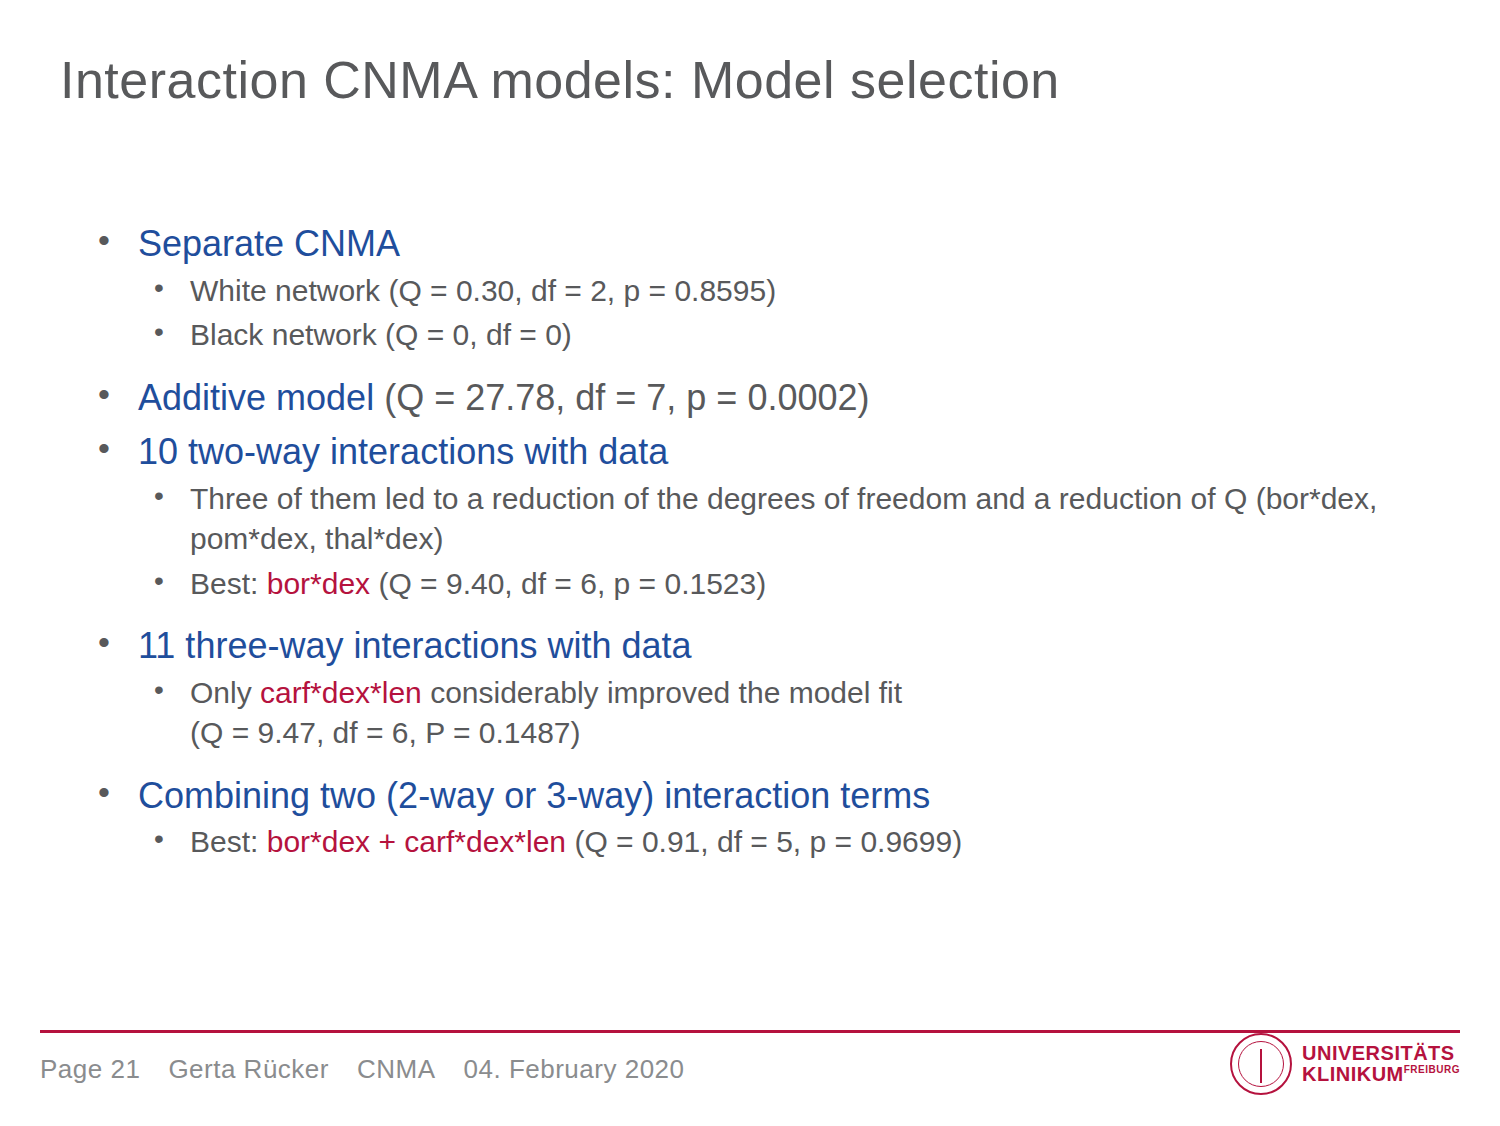Interaction CNMA models: Model selection
Separate CNMA
White network (Q = 0.30, df = 2, p = 0.8595)
Black network (Q = 0, df = 0)
Additive model (Q = 27.78, df = 7, p = 0.0002)
10 two-way interactions with data
Three of them led to a reduction of the degrees of freedom and a reduction of Q (bor*dex, pom*dex, thal*dex)
Best: bor*dex (Q = 9.40, df = 6, p = 0.1523)
11 three-way interactions with data
Only carf*dex*len considerably improved the model fit
(Q = 9.47, df = 6, P = 0.1487)
Combining two (2-way or 3-way) interaction terms
Best: bor*dex + carf*dex*len (Q = 0.91, df = 5, p = 0.9699)
Page 21 Gerta Rücker CNMA 04. February 2020
UNIVERSITÄTS
KLINIKUMFREIBURG